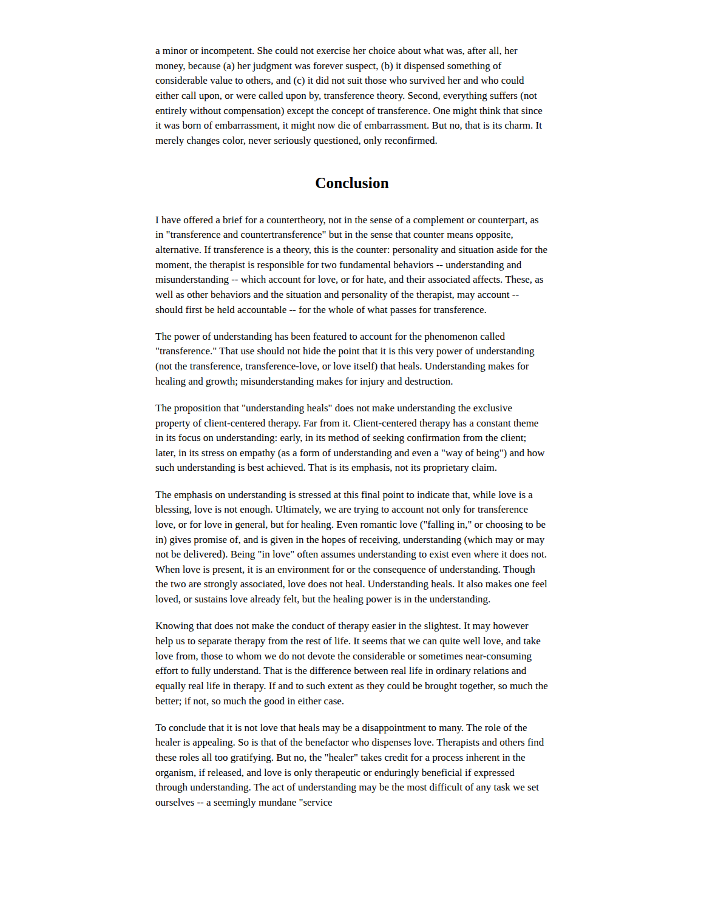a minor or incompetent. She could not exercise her choice about what was, after all, her money, because (a) her judgment was forever suspect, (b) it dispensed something of considerable value to others, and (c) it did not suit those who survived her and who could either call upon, or were called upon by, transference theory. Second, everything suffers (not entirely without compensation) except the concept of transference. One might think that since it was born of embarrassment, it might now die of embarrassment. But no, that is its charm. It merely changes color, never seriously questioned, only reconfirmed.
Conclusion
I have offered a brief for a countertheory, not in the sense of a complement or counterpart, as in "transference and countertransference" but in the sense that counter means opposite, alternative. If transference is a theory, this is the counter: personality and situation aside for the moment, the therapist is responsible for two fundamental behaviors -- understanding and misunderstanding -- which account for love, or for hate, and their associated affects. These, as well as other behaviors and the situation and personality of the therapist, may account -- should first be held accountable -- for the whole of what passes for transference.
The power of understanding has been featured to account for the phenomenon called "transference." That use should not hide the point that it is this very power of understanding (not the transference, transference-love, or love itself) that heals. Understanding makes for healing and growth; misunderstanding makes for injury and destruction.
The proposition that "understanding heals" does not make understanding the exclusive property of client-centered therapy. Far from it. Client-centered therapy has a constant theme in its focus on understanding: early, in its method of seeking confirmation from the client; later, in its stress on empathy (as a form of understanding and even a "way of being") and how such understanding is best achieved. That is its emphasis, not its proprietary claim.
The emphasis on understanding is stressed at this final point to indicate that, while love is a blessing, love is not enough. Ultimately, we are trying to account not only for transference love, or for love in general, but for healing. Even romantic love ("falling in," or choosing to be in) gives promise of, and is given in the hopes of receiving, understanding (which may or may not be delivered). Being "in love" often assumes understanding to exist even where it does not. When love is present, it is an environment for or the consequence of understanding. Though the two are strongly associated, love does not heal. Understanding heals. It also makes one feel loved, or sustains love already felt, but the healing power is in the understanding.
Knowing that does not make the conduct of therapy easier in the slightest. It may however help us to separate therapy from the rest of life. It seems that we can quite well love, and take love from, those to whom we do not devote the considerable or sometimes near-consuming effort to fully understand. That is the difference between real life in ordinary relations and equally real life in therapy. If and to such extent as they could be brought together, so much the better; if not, so much the good in either case.
To conclude that it is not love that heals may be a disappointment to many. The role of the healer is appealing. So is that of the benefactor who dispenses love. Therapists and others find these roles all too gratifying. But no, the "healer" takes credit for a process inherent in the organism, if released, and love is only therapeutic or enduringly beneficial if expressed through understanding. The act of understanding may be the most difficult of any task we set ourselves -- a seemingly mundane "service